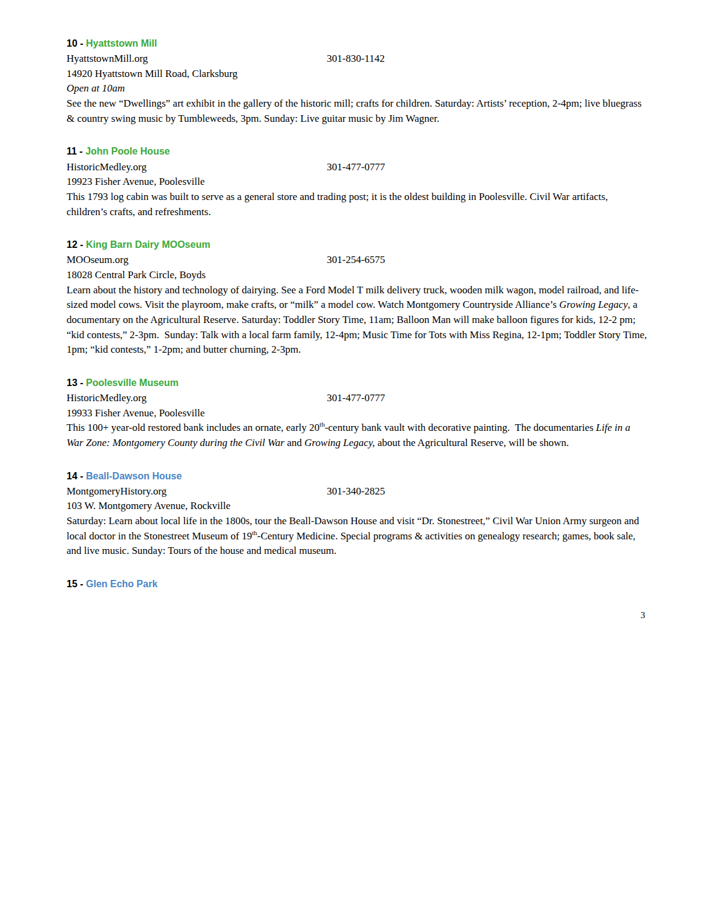10 - Hyattstown Mill
HyattstownMill.org 301-830-1142
14920 Hyattstown Mill Road, Clarksburg
Open at 10am
See the new “Dwellings” art exhibit in the gallery of the historic mill; crafts for children. Saturday: Artists’ reception, 2-4pm; live bluegrass & country swing music by Tumbleweeds, 3pm. Sunday: Live guitar music by Jim Wagner.
11 - John Poole House
HistoricMedley.org 301-477-0777
19923 Fisher Avenue, Poolesville
This 1793 log cabin was built to serve as a general store and trading post; it is the oldest building in Poolesville. Civil War artifacts, children’s crafts, and refreshments.
12 - King Barn Dairy MOOseum
MOOseum.org 301-254-6575
18028 Central Park Circle, Boyds
Learn about the history and technology of dairying. See a Ford Model T milk delivery truck, wooden milk wagon, model railroad, and life-sized model cows. Visit the playroom, make crafts, or “milk” a model cow. Watch Montgomery Countryside Alliance’s Growing Legacy, a documentary on the Agricultural Reserve. Saturday: Toddler Story Time, 11am; Balloon Man will make balloon figures for kids, 12-2 pm; “kid contests,” 2-3pm. Sunday: Talk with a local farm family, 12-4pm; Music Time for Tots with Miss Regina, 12-1pm; Toddler Story Time, 1pm; “kid contests,” 1-2pm; and butter churning, 2-3pm.
13 - Poolesville Museum
HistoricMedley.org 301-477-0777
19933 Fisher Avenue, Poolesville
This 100+ year-old restored bank includes an ornate, early 20th-century bank vault with decorative painting. The documentaries Life in a War Zone: Montgomery County during the Civil War and Growing Legacy, about the Agricultural Reserve, will be shown.
14 - Beall-Dawson House
MontgomeryHistory.org 301-340-2825
103 W. Montgomery Avenue, Rockville
Saturday: Learn about local life in the 1800s, tour the Beall-Dawson House and visit “Dr. Stonestreet,” Civil War Union Army surgeon and local doctor in the Stonestreet Museum of 19th-Century Medicine. Special programs & activities on genealogy research; games, book sale, and live music. Sunday: Tours of the house and medical museum.
15 - Glen Echo Park
3